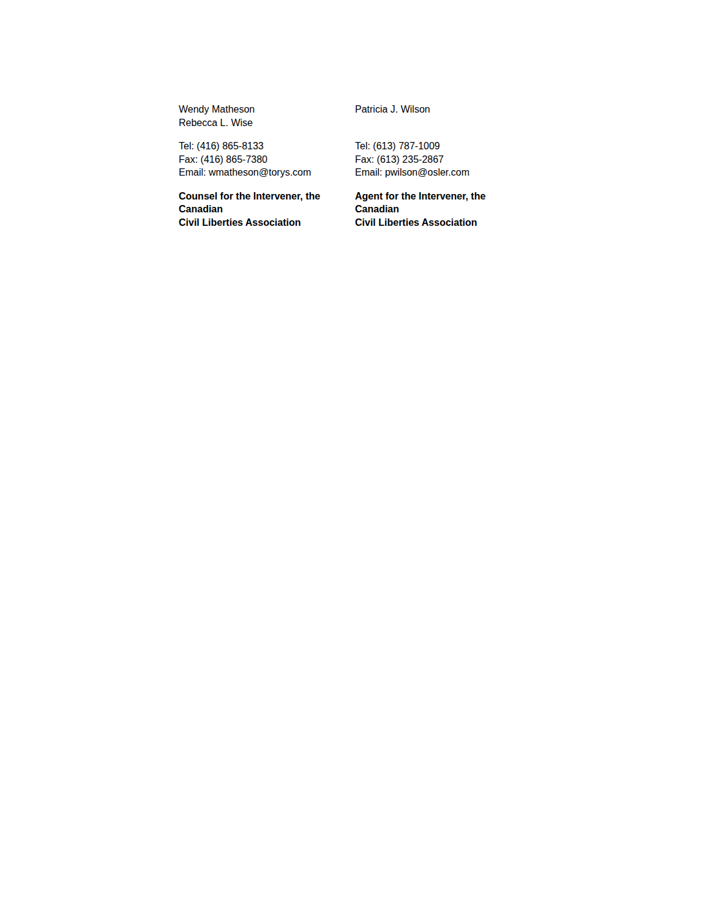| Wendy Matheson Rebecca L. Wise Tel: (416) 865-8133 Fax: (416) 865-7380 Email: wmatheson@torys.com Counsel for the Intervener, the Canadian Civil Liberties Association | Patricia J. Wilson Tel: (613) 787-1009 Fax: (613) 235-2867 Email: pwilson@osler.com Agent for the Intervener, the Canadian Civil Liberties Association |